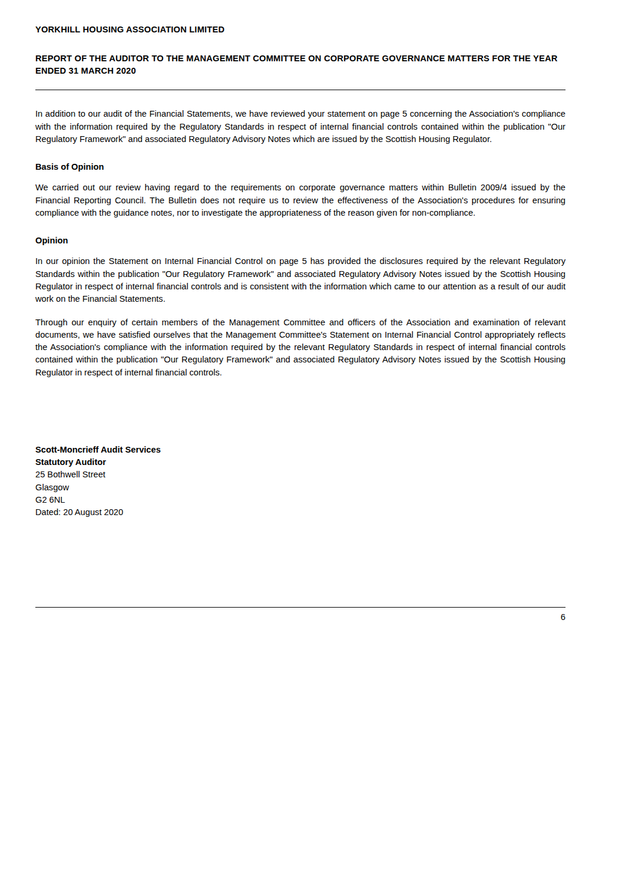YORKHILL HOUSING ASSOCIATION LIMITED
REPORT OF THE AUDITOR TO THE MANAGEMENT COMMITTEE ON CORPORATE GOVERNANCE MATTERS FOR THE YEAR ENDED 31 MARCH 2020
In addition to our audit of the Financial Statements, we have reviewed your statement on page 5 concerning the Association's compliance with the information required by the Regulatory Standards in respect of internal financial controls contained within the publication "Our Regulatory Framework" and associated Regulatory Advisory Notes which are issued by the Scottish Housing Regulator.
Basis of Opinion
We carried out our review having regard to the requirements on corporate governance matters within Bulletin 2009/4 issued by the Financial Reporting Council. The Bulletin does not require us to review the effectiveness of the Association's procedures for ensuring compliance with the guidance notes, nor to investigate the appropriateness of the reason given for non-compliance.
Opinion
In our opinion the Statement on Internal Financial Control on page 5 has provided the disclosures required by the relevant Regulatory Standards within the publication "Our Regulatory Framework" and associated Regulatory Advisory Notes issued by the Scottish Housing Regulator in respect of internal financial controls and is consistent with the information which came to our attention as a result of our audit work on the Financial Statements.
Through our enquiry of certain members of the Management Committee and officers of the Association and examination of relevant documents, we have satisfied ourselves that the Management Committee's Statement on Internal Financial Control appropriately reflects the Association's compliance with the information required by the relevant Regulatory Standards in respect of internal financial controls contained within the publication "Our Regulatory Framework" and associated Regulatory Advisory Notes issued by the Scottish Housing Regulator in respect of internal financial controls.
Scott-Moncrieff Audit Services
Statutory Auditor
25 Bothwell Street
Glasgow
G2 6NL
Dated: 20 August 2020
6